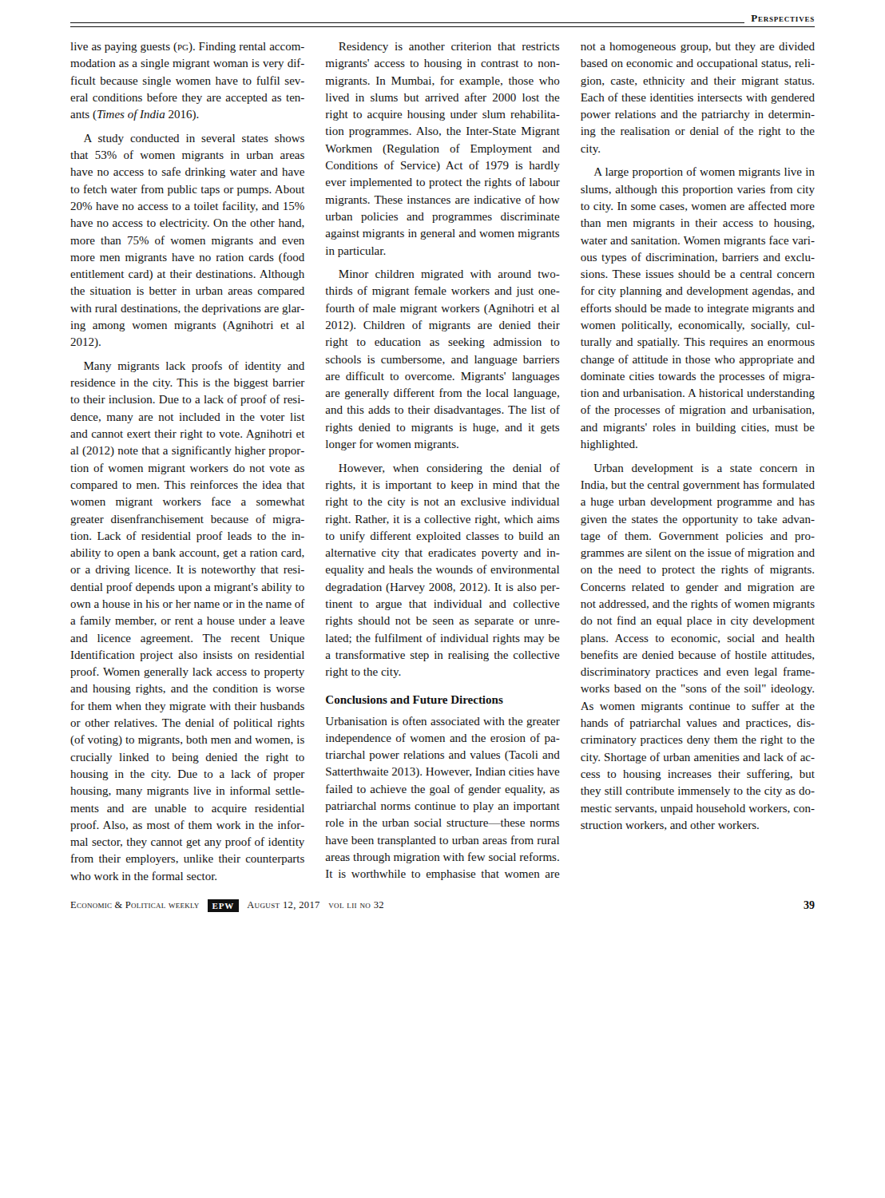Perspectives
live as paying guests (pg). Finding rental accommodation as a single migrant woman is very difficult because single women have to fulfil several conditions before they are accepted as tenants (Times of India 2016).
A study conducted in several states shows that 53% of women migrants in urban areas have no access to safe drinking water and have to fetch water from public taps or pumps. About 20% have no access to a toilet facility, and 15% have no access to electricity. On the other hand, more than 75% of women migrants and even more men migrants have no ration cards (food entitlement card) at their destinations. Although the situation is better in urban areas compared with rural destinations, the deprivations are glaring among women migrants (Agnihotri et al 2012).
Many migrants lack proofs of identity and residence in the city. This is the biggest barrier to their inclusion. Due to a lack of proof of residence, many are not included in the voter list and cannot exert their right to vote. Agnihotri et al (2012) note that a significantly higher proportion of women migrant workers do not vote as compared to men. This reinforces the idea that women migrant workers face a somewhat greater disenfranchisement because of migration. Lack of residential proof leads to the inability to open a bank account, get a ration card, or a driving licence. It is noteworthy that residential proof depends upon a migrant's ability to own a house in his or her name or in the name of a family member, or rent a house under a leave and licence agreement. The recent Unique Identification project also insists on residential proof. Women generally lack access to property and housing rights, and the condition is worse for them when they migrate with their husbands or other relatives. The denial of political rights (of voting) to migrants, both men and women, is crucially linked to being denied the right to housing in the city. Due to a lack of proper housing, many migrants live in informal settlements and are unable to acquire residential proof. Also, as most of them work in the informal sector, they cannot get any proof of identity from their employers, unlike their counterparts who work in the formal sector.
Residency is another criterion that restricts migrants' access to housing in contrast to non-migrants. In Mumbai, for example, those who lived in slums but arrived after 2000 lost the right to acquire housing under slum rehabilitation programmes. Also, the Inter-State Migrant Workmen (Regulation of Employment and Conditions of Service) Act of 1979 is hardly ever implemented to protect the rights of labour migrants. These instances are indicative of how urban policies and programmes discriminate against migrants in general and women migrants in particular.
Minor children migrated with around two-thirds of migrant female workers and just one-fourth of male migrant workers (Agnihotri et al 2012). Children of migrants are denied their right to education as seeking admission to schools is cumbersome, and language barriers are difficult to overcome. Migrants' languages are generally different from the local language, and this adds to their disadvantages. The list of rights denied to migrants is huge, and it gets longer for women migrants.
However, when considering the denial of rights, it is important to keep in mind that the right to the city is not an exclusive individual right. Rather, it is a collective right, which aims to unify different exploited classes to build an alternative city that eradicates poverty and inequality and heals the wounds of environmental degradation (Harvey 2008, 2012). It is also pertinent to argue that individual and collective rights should not be seen as separate or unrelated; the fulfilment of individual rights may be a transformative step in realising the collective right to the city.
Conclusions and Future Directions
Urbanisation is often associated with the greater independence of women and the erosion of patriarchal power relations and values (Tacoli and Satterthwaite 2013). However, Indian cities have failed to achieve the goal of gender equality, as patriarchal norms continue to play an important role in the urban social structure—these norms have been transplanted to urban areas from rural areas through migration with few social reforms. It is worthwhile to emphasise that women are not a homogeneous group, but they are divided based on economic and occupational status, religion, caste, ethnicity and their migrant status. Each of these identities intersects with gendered power relations and the patriarchy in determining the realisation or denial of the right to the city.
A large proportion of women migrants live in slums, although this proportion varies from city to city. In some cases, women are affected more than men migrants in their access to housing, water and sanitation. Women migrants face various types of discrimination, barriers and exclusions. These issues should be a central concern for city planning and development agendas, and efforts should be made to integrate migrants and women politically, economically, socially, culturally and spatially. This requires an enormous change of attitude in those who appropriate and dominate cities towards the processes of migration and urbanisation. A historical understanding of the processes of migration and urbanisation, and migrants' roles in building cities, must be highlighted.
Urban development is a state concern in India, but the central government has formulated a huge urban development programme and has given the states the opportunity to take advantage of them. Government policies and programmes are silent on the issue of migration and on the need to protect the rights of migrants. Concerns related to gender and migration are not addressed, and the rights of women migrants do not find an equal place in city development plans. Access to economic, social and health benefits are denied because of hostile attitudes, discriminatory practices and even legal frameworks based on the "sons of the soil" ideology. As women migrants continue to suffer at the hands of patriarchal values and practices, discriminatory practices deny them the right to the city. Shortage of urban amenities and lack of access to housing increases their suffering, but they still contribute immensely to the city as domestic servants, unpaid household workers, construction workers, and other workers.
Economic & Political weekly EPW August 12, 2017 vol lii no 32 39